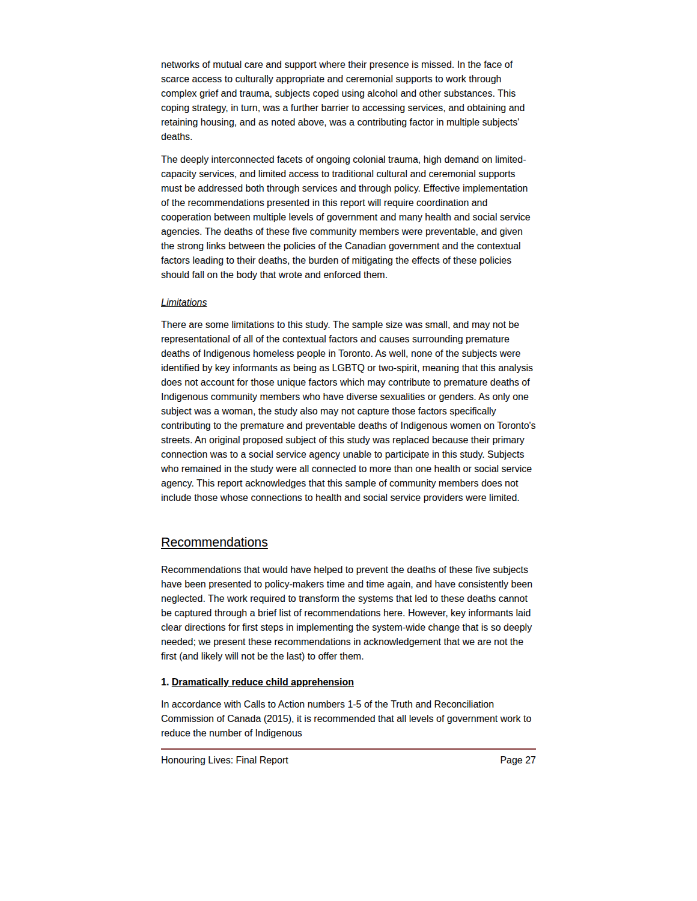networks of mutual care and support where their presence is missed. In the face of scarce access to culturally appropriate and ceremonial supports to work through complex grief and trauma, subjects coped using alcohol and other substances. This coping strategy, in turn, was a further barrier to accessing services, and obtaining and retaining housing, and as noted above, was a contributing factor in multiple subjects' deaths.
The deeply interconnected facets of ongoing colonial trauma, high demand on limited-capacity services, and limited access to traditional cultural and ceremonial supports must be addressed both through services and through policy. Effective implementation of the recommendations presented in this report will require coordination and cooperation between multiple levels of government and many health and social service agencies. The deaths of these five community members were preventable, and given the strong links between the policies of the Canadian government and the contextual factors leading to their deaths, the burden of mitigating the effects of these policies should fall on the body that wrote and enforced them.
Limitations
There are some limitations to this study. The sample size was small, and may not be representational of all of the contextual factors and causes surrounding premature deaths of Indigenous homeless people in Toronto. As well, none of the subjects were identified by key informants as being as LGBTQ or two-spirit, meaning that this analysis does not account for those unique factors which may contribute to premature deaths of Indigenous community members who have diverse sexualities or genders. As only one subject was a woman, the study also may not capture those factors specifically contributing to the premature and preventable deaths of Indigenous women on Toronto's streets. An original proposed subject of this study was replaced because their primary connection was to a social service agency unable to participate in this study. Subjects who remained in the study were all connected to more than one health or social service agency. This report acknowledges that this sample of community members does not include those whose connections to health and social service providers were limited.
Recommendations
Recommendations that would have helped to prevent the deaths of these five subjects have been presented to policy-makers time and time again, and have consistently been neglected. The work required to transform the systems that led to these deaths cannot be captured through a brief list of recommendations here. However, key informants laid clear directions for first steps in implementing the system-wide change that is so deeply needed; we present these recommendations in acknowledgement that we are not the first (and likely will not be the last) to offer them.
1. Dramatically reduce child apprehension
In accordance with Calls to Action numbers 1-5 of the Truth and Reconciliation Commission of Canada (2015), it is recommended that all levels of government work to reduce the number of Indigenous
Honouring Lives: Final Report Page 27